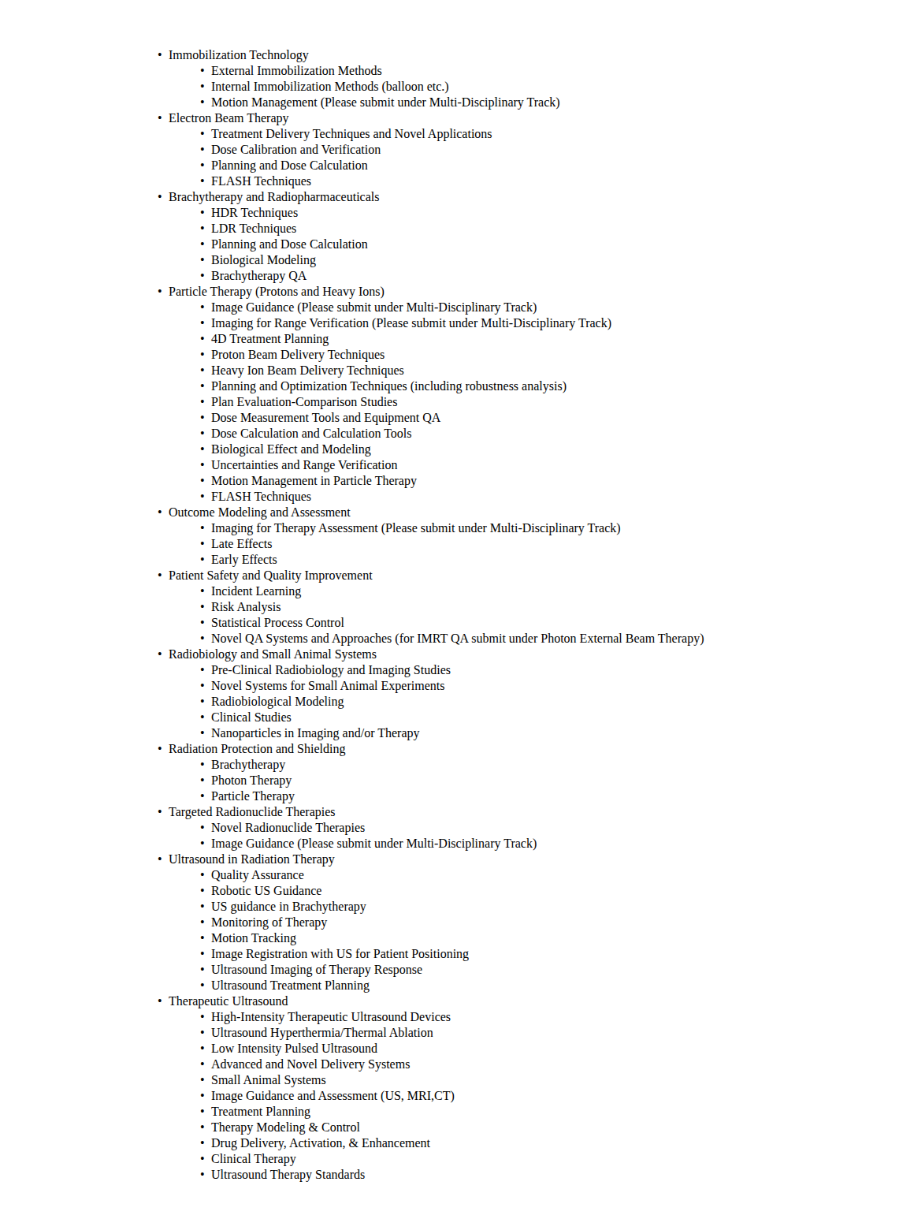Immobilization Technology
External Immobilization Methods
Internal Immobilization Methods (balloon etc.)
Motion Management (Please submit under Multi-Disciplinary Track)
Electron Beam Therapy
Treatment Delivery Techniques and Novel Applications
Dose Calibration and Verification
Planning and Dose Calculation
FLASH Techniques
Brachytherapy and Radiopharmaceuticals
HDR Techniques
LDR Techniques
Planning and Dose Calculation
Biological Modeling
Brachytherapy QA
Particle Therapy (Protons and Heavy Ions)
Image Guidance (Please submit under Multi-Disciplinary Track)
Imaging for Range Verification (Please submit under Multi-Disciplinary Track)
4D Treatment Planning
Proton Beam Delivery Techniques
Heavy Ion Beam Delivery Techniques
Planning and Optimization Techniques (including robustness analysis)
Plan Evaluation-Comparison Studies
Dose Measurement Tools and Equipment QA
Dose Calculation and Calculation Tools
Biological Effect and Modeling
Uncertainties and Range Verification
Motion Management in Particle Therapy
FLASH Techniques
Outcome Modeling and Assessment
Imaging for Therapy Assessment (Please submit under Multi-Disciplinary Track)
Late Effects
Early Effects
Patient Safety and Quality Improvement
Incident Learning
Risk Analysis
Statistical Process Control
Novel QA Systems and Approaches (for IMRT QA submit under Photon External Beam Therapy)
Radiobiology and Small Animal Systems
Pre-Clinical Radiobiology and Imaging Studies
Novel Systems for Small Animal Experiments
Radiobiological Modeling
Clinical Studies
Nanoparticles in Imaging and/or Therapy
Radiation Protection and Shielding
Brachytherapy
Photon Therapy
Particle Therapy
Targeted Radionuclide Therapies
Novel Radionuclide Therapies
Image Guidance (Please submit under Multi-Disciplinary Track)
Ultrasound in Radiation Therapy
Quality Assurance
Robotic US Guidance
US guidance in Brachytherapy
Monitoring of Therapy
Motion Tracking
Image Registration with US for Patient Positioning
Ultrasound Imaging of Therapy Response
Ultrasound Treatment Planning
Therapeutic Ultrasound
High-Intensity Therapeutic Ultrasound Devices
Ultrasound Hyperthermia/Thermal Ablation
Low Intensity Pulsed Ultrasound
Advanced and Novel Delivery Systems
Small Animal Systems
Image Guidance and Assessment (US, MRI,CT)
Treatment Planning
Therapy Modeling & Control
Drug Delivery, Activation, & Enhancement
Clinical Therapy
Ultrasound Therapy Standards